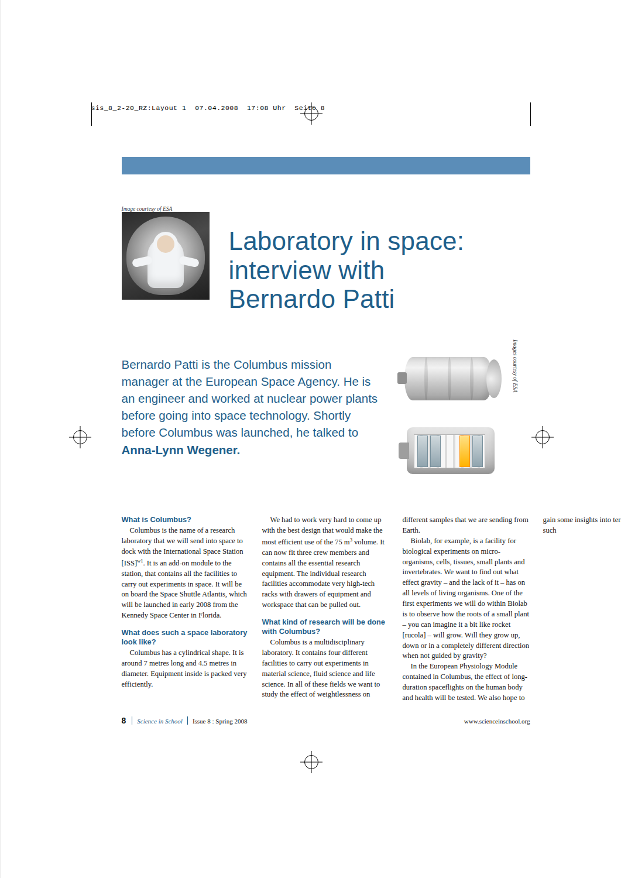sis_8_2-20_RZ:Layout 1 07.04.2008 17:08 Uhr Seite 8
Image courtesy of ESA
Laboratory in space:
interview with
Bernardo Patti
Images courtesy of ESA
Bernardo Patti is the Columbus mission manager at the European Space Agency. He is an engineer and worked at nuclear power plants before going into space technology. Shortly before Columbus was launched, he talked to Anna-Lynn Wegener.
What is Columbus?
Columbus is the name of a research laboratory that we will send into space to dock with the International Space Station [ISS]w1. It is an add-on module to the station, that contains all the facilities to carry out experiments in space. It will be on board the Space Shuttle Atlantis, which will be launched in early 2008 from the Kennedy Space Center in Florida.
What does such a space laboratory look like?
Columbus has a cylindrical shape. It is around 7 metres long and 4.5 metres in diameter. Equipment inside is packed very efficiently.
We had to work very hard to come up with the best design that would make the most efficient use of the 75 m3 volume. It can now fit three crew members and contains all the essential research equipment. The individual research facilities accommodate very high-tech racks with drawers of equipment and workspace that can be pulled out.
What kind of research will be done with Columbus?
Columbus is a multidisciplinary laboratory. It contains four different facilities to carry out experiments in material science, fluid science and life science. In all of these fields we want to study the effect of weightlessness on different samples that we are sending from Earth.
Biolab, for example, is a facility for biological experiments on micro-organisms, cells, tissues, small plants and invertebrates. We want to find out what effect gravity – and the lack of it – has on all levels of living organisms. One of the first experiments we will do within Biolab is to observe how the roots of a small plant – you can imagine it a bit like rocket [rucola] – will grow. Will they grow up, down or in a completely different direction when not guided by gravity?
In the European Physiology Module contained in Columbus, the effect of long-duration spaceflights on the human body and health will be tested. We also hope to gain some insights into terrestrial problems such
8 Science in School Issue 8 : Spring 2008 www.scienceinschool.org